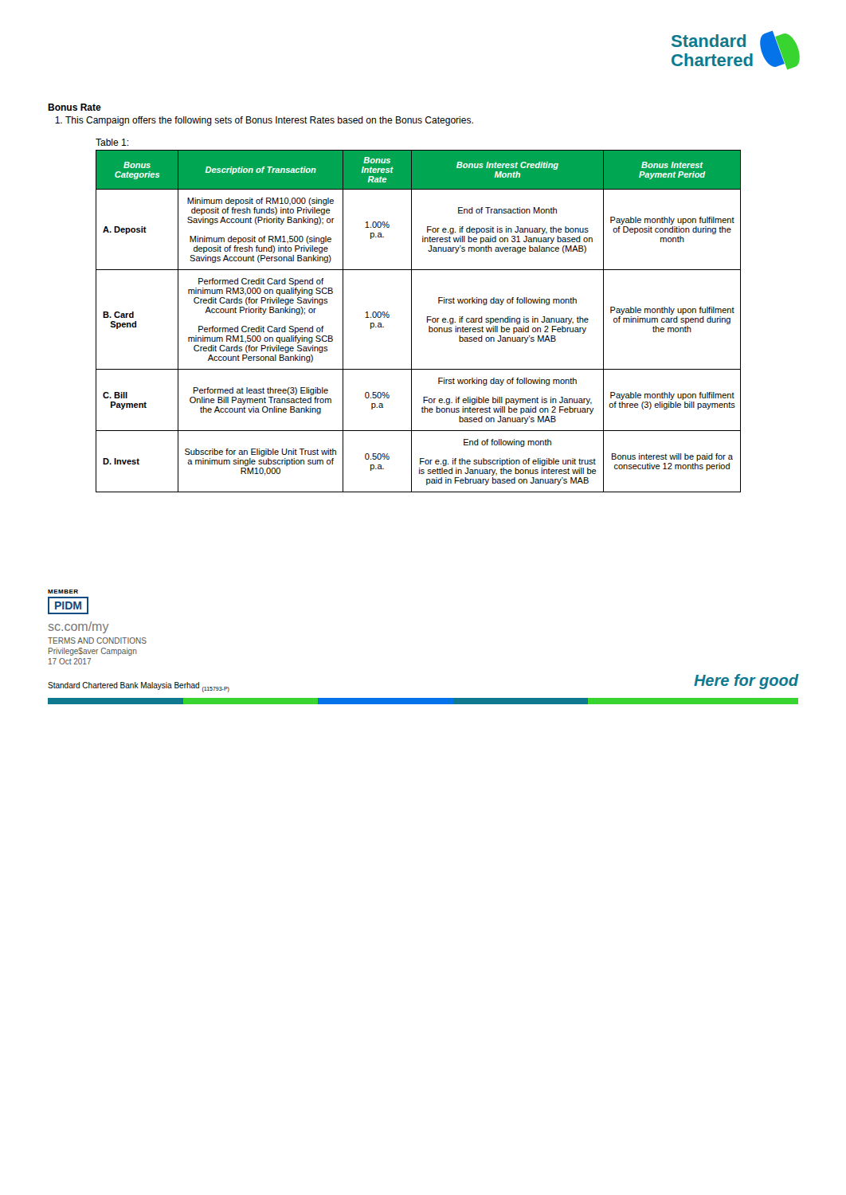Standard
Chartered
Bonus Rate
This Campaign offers the following sets of Bonus Interest Rates based on the Bonus Categories.
Table 1:
| Bonus Categories | Description of Transaction | Bonus Interest Rate | Bonus Interest Crediting Month | Bonus Interest Payment Period |
| --- | --- | --- | --- | --- |
| A. Deposit | Minimum deposit of RM10,000 (single deposit of fresh funds) into Privilege Savings Account (Priority Banking); or Minimum deposit of RM1,500 (single deposit of fresh fund) into Privilege Savings Account (Personal Banking) | 1.00% p.a. | End of Transaction Month For e.g. if deposit is in January, the bonus interest will be paid on 31 January based on January’s month average balance (MAB) | Payable monthly upon fulfilment of Deposit condition during the month |
| B. Card Spend | Performed Credit Card Spend of minimum RM3,000 on qualifying SCB Credit Cards (for Privilege Savings Account Priority Banking); or Performed Credit Card Spend of minimum RM1,500 on qualifying SCB Credit Cards (for Privilege Savings Account Personal Banking) | 1.00% p.a. | First working day of following month For e.g. if card spending is in January, the bonus interest will be paid on 2 February based on January’s MAB | Payable monthly upon fulfilment of minimum card spend during the month |
| C. Bill Payment | Performed at least three(3) Eligible Online Bill Payment Transacted from the Account via Online Banking | 0.50% p.a | First working day of following month For e.g. if eligible bill payment is in January, the bonus interest will be paid on 2 February based on January’s MAB | Payable monthly upon fulfilment of three (3) eligible bill payments |
| D. Invest | Subscribe for an Eligible Unit Trust with a minimum single subscription sum of RM10,000 | 0.50% p.a. | End of following month For e.g. if the subscription of eligible unit trust is settled in January, the bonus interest will be paid in February based on January’s MAB | Bonus interest will be paid for a consecutive 12 months period |
MEMBER
PIDM
sc.com/my
TERMS AND CONDITIONS
Privilege$aver Campaign
17 Oct 2017
Here for good
Standard Chartered Bank Malaysia Berhad (115793-P)